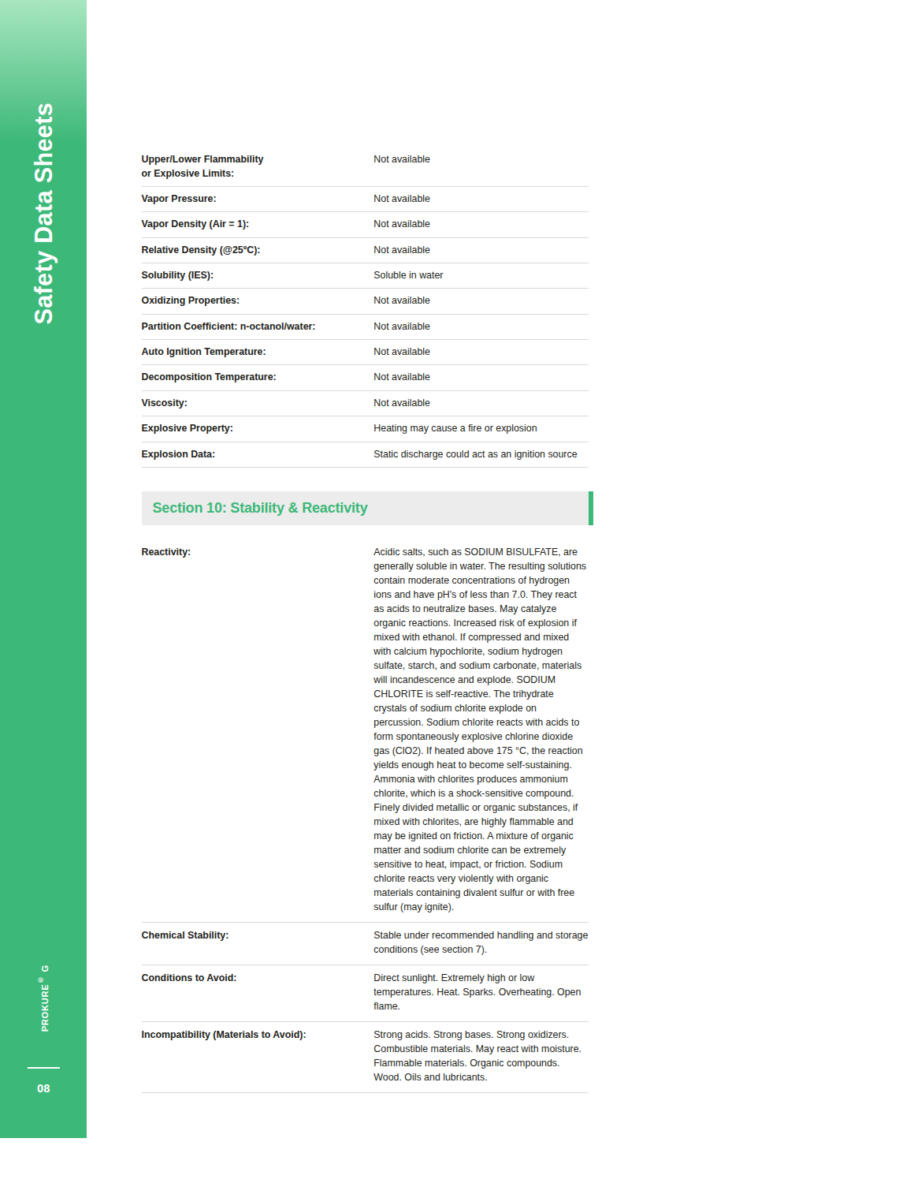Safety Data Sheets
PROKURE® G
08
| Upper/Lower Flammability or Explosive Limits: | Not available |
| Vapor Pressure: | Not available |
| Vapor Density (Air = 1): | Not available |
| Relative Density (@25ºC): | Not available |
| Solubility (IES): | Soluble in water |
| Oxidizing Properties: | Not available |
| Partition Coefficient: n-octanol/water: | Not available |
| Auto Ignition Temperature: | Not available |
| Decomposition Temperature: | Not available |
| Viscosity: | Not available |
| Explosive Property: | Heating may cause a fire or explosion |
| Explosion Data: | Static discharge could act as an ignition source |
Section 10: Stability & Reactivity
| Reactivity: | Acidic salts, such as SODIUM BISULFATE, are generally soluble in water. The resulting solutions contain moderate concentrations of hydrogen ions and have pH's of less than 7.0. They react as acids to neutralize bases. May catalyze organic reactions. Increased risk of explosion if mixed with ethanol. If compressed and mixed with calcium hypochlorite, sodium hydrogen sulfate, starch, and sodium carbonate, materials will incandescence and explode. SODIUM CHLORITE is self-reactive. The trihydrate crystals of sodium chlorite explode on percussion. Sodium chlorite reacts with acids to form spontaneously explosive chlorine dioxide gas (ClO2). If heated above 175 °C, the reaction yields enough heat to become self-sustaining. Ammonia with chlorites produces ammonium chlorite, which is a shock-sensitive compound. Finely divided metallic or organic substances, if mixed with chlorites, are highly flammable and may be ignited on friction. A mixture of organic matter and sodium chlorite can be extremely sensitive to heat, impact, or friction. Sodium chlorite reacts very violently with organic materials containing divalent sulfur or with free sulfur (may ignite). |
| Chemical Stability: | Stable under recommended handling and storage conditions (see section 7). |
| Conditions to Avoid: | Direct sunlight. Extremely high or low temperatures. Heat. Sparks. Overheating. Open flame. |
| Incompatibility (Materials to Avoid): | Strong acids. Strong bases. Strong oxidizers. Combustible materials. May react with moisture. Flammable materials. Organic compounds. Wood. Oils and lubricants. |